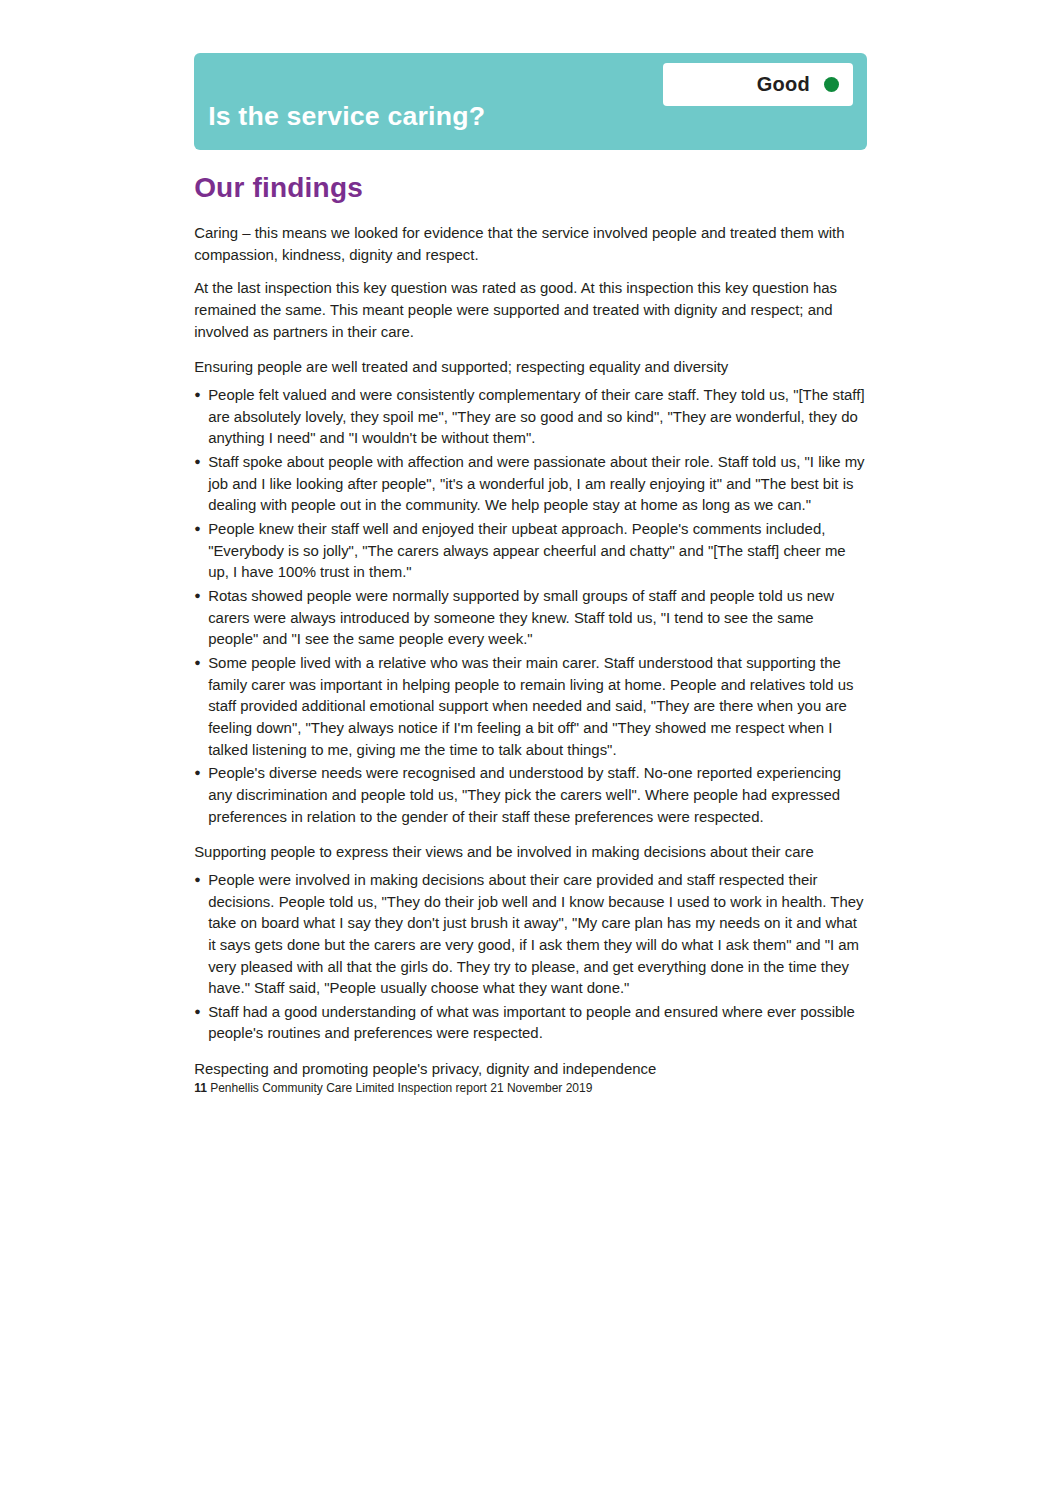Good
Is the service caring?
Our findings
Caring – this means we looked for evidence that the service involved people and treated them with compassion, kindness, dignity and respect.
At the last inspection this key question was rated as good. At this inspection this key question has remained the same. This meant people were supported and treated with dignity and respect; and involved as partners in their care.
Ensuring people are well treated and supported; respecting equality and diversity
People felt valued and were consistently complementary of their care staff. They told us, "[The staff] are absolutely lovely, they spoil me", "They are so good and so kind", "They are wonderful, they do anything I need" and "I wouldn't be without them".
Staff spoke about people with affection and were passionate about their role. Staff told us, "I like my job and I like looking after people", "it's a wonderful job, I am really enjoying it" and "The best bit is dealing with people out in the community. We help people stay at home as long as we can."
People knew their staff well and enjoyed their upbeat approach. People's comments included, "Everybody is so jolly", "The carers always appear cheerful and chatty" and "[The staff] cheer me up, I have 100% trust in them."
Rotas showed people were normally supported by small groups of staff and people told us new carers were always introduced by someone they knew. Staff told us, "I tend to see the same people" and "I see the same people every week."
Some people lived with a relative who was their main carer. Staff understood that supporting the family carer was important in helping people to remain living at home. People and relatives told us staff provided additional emotional support when needed and said, "They are there when you are feeling down", "They always notice if I'm feeling a bit off" and "They showed me respect when I talked listening to me, giving me the time to talk about things".
People's diverse needs were recognised and understood by staff. No-one reported experiencing any discrimination and people told us, "They pick the carers well". Where people had expressed preferences in relation to the gender of their staff these preferences were respected.
Supporting people to express their views and be involved in making decisions about their care
People were involved in making decisions about their care provided and staff respected their decisions. People told us, "They do their job well and I know because I used to work in health. They take on board what I say they don't just brush it away", "My care plan has my needs on it and what it says gets done but the carers are very good, if I ask them they will do what I ask them" and "I am very pleased with all that the girls do. They try to please, and get everything done in the time they have." Staff said, "People usually choose what they want done."
Staff had a good understanding of what was important to people and ensured where ever possible people's routines and preferences were respected.
Respecting and promoting people's privacy, dignity and independence
11 Penhellis Community Care Limited Inspection report 21 November 2019